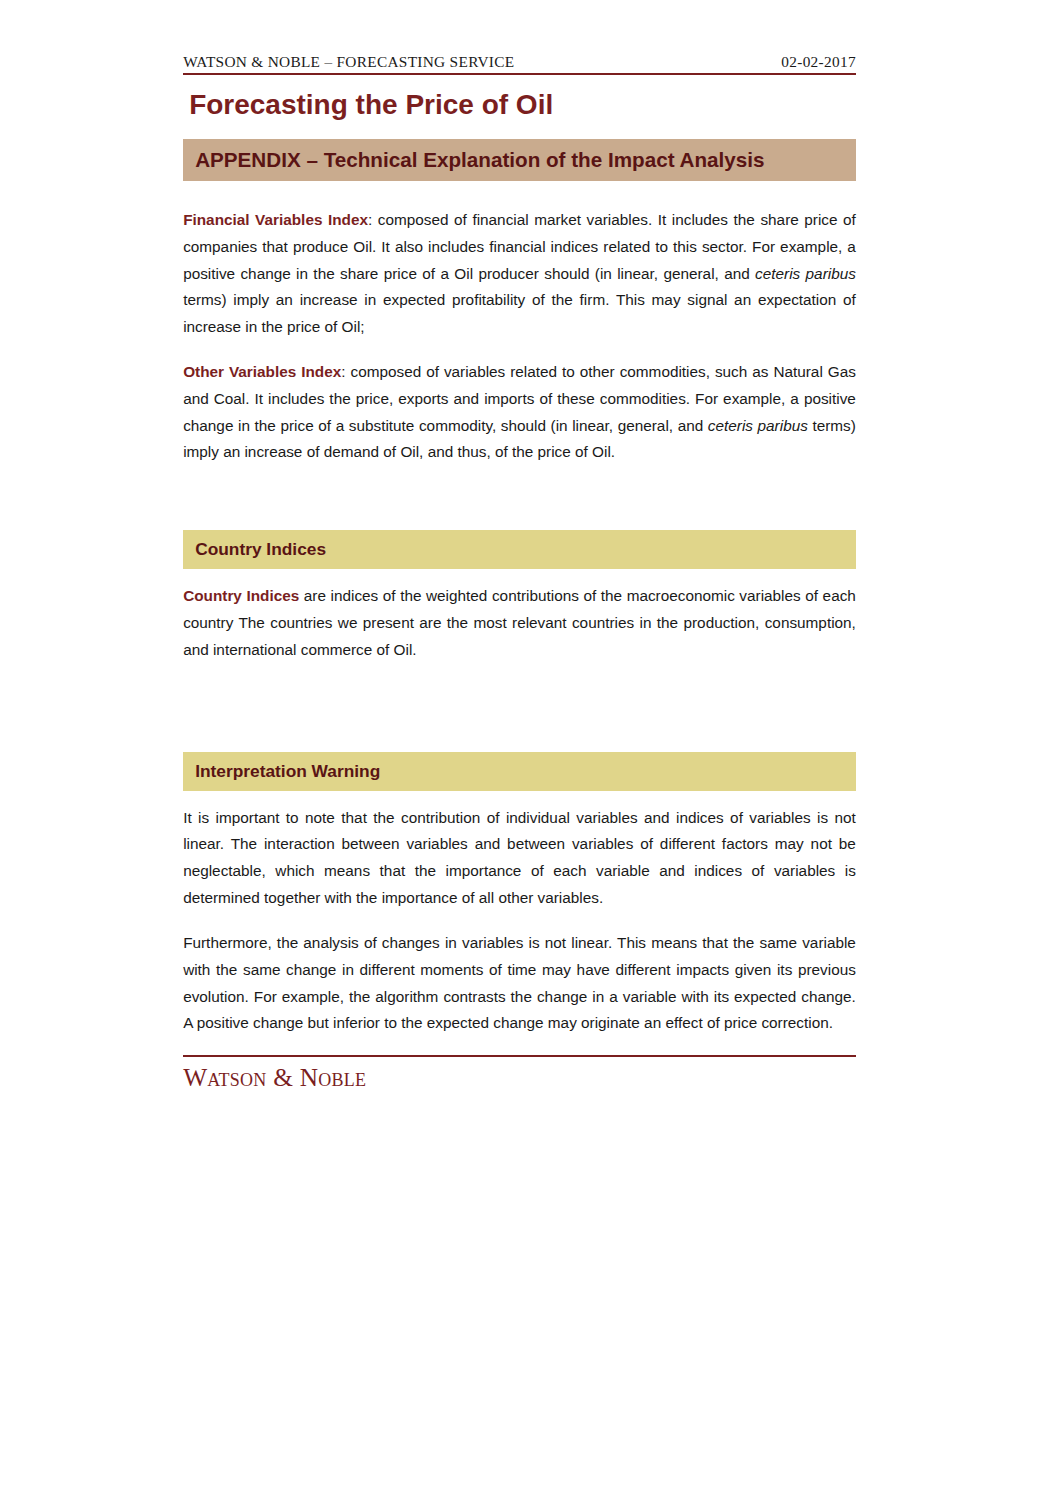Watson & Noble – Forecasting Service
02-02-2017
Forecasting the Price of Oil
APPENDIX – Technical Explanation of the Impact Analysis
Financial Variables Index: composed of financial market variables. It includes the share price of companies that produce Oil. It also includes financial indices related to this sector. For example, a positive change in the share price of a Oil producer should (in linear, general, and ceteris paribus terms) imply an increase in expected profitability of the firm. This may signal an expectation of increase in the price of Oil;
Other Variables Index: composed of variables related to other commodities, such as Natural Gas and Coal. It includes the price, exports and imports of these commodities. For example, a positive change in the price of a substitute commodity, should (in linear, general, and ceteris paribus terms) imply an increase of demand of Oil, and thus, of the price of Oil.
Country Indices
Country Indices are indices of the weighted contributions of the macroeconomic variables of each country The countries we present are the most relevant countries in the production, consumption, and international commerce of Oil.
Interpretation Warning
It is important to note that the contribution of individual variables and indices of variables is not linear. The interaction between variables and between variables of different factors may not be neglectable, which means that the importance of each variable and indices of variables is determined together with the importance of all other variables.
Furthermore, the analysis of changes in variables is not linear. This means that the same variable with the same change in different moments of time may have different impacts given its previous evolution. For example, the algorithm contrasts the change in a variable with its expected change. A positive change but inferior to the expected change may originate an effect of price correction.
Watson & Noble